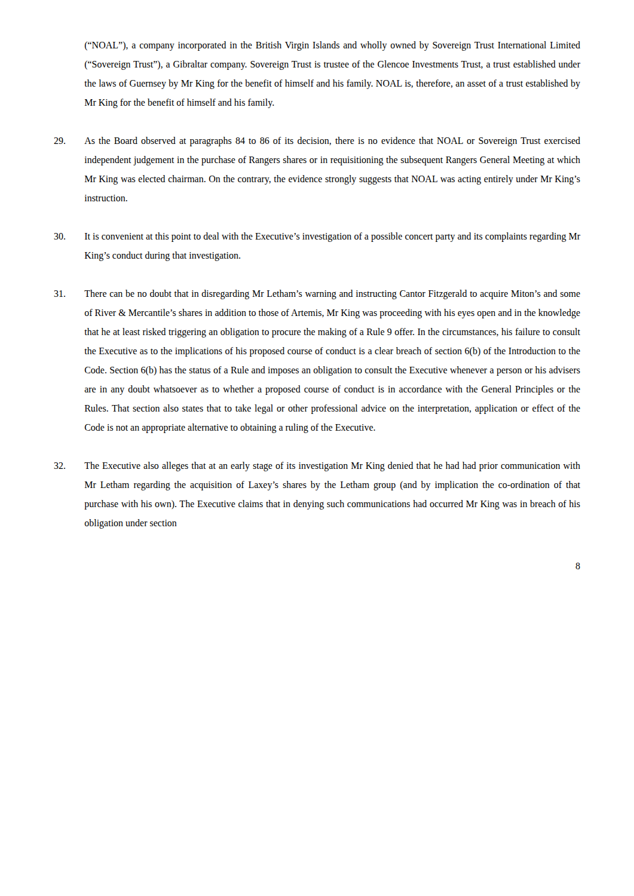(“NOAL”), a company incorporated in the British Virgin Islands and wholly owned by Sovereign Trust International Limited (“Sovereign Trust”), a Gibraltar company. Sovereign Trust is trustee of the Glencoe Investments Trust, a trust established under the laws of Guernsey by Mr King for the benefit of himself and his family. NOAL is, therefore, an asset of a trust established by Mr King for the benefit of himself and his family.
As the Board observed at paragraphs 84 to 86 of its decision, there is no evidence that NOAL or Sovereign Trust exercised independent judgement in the purchase of Rangers shares or in requisitioning the subsequent Rangers General Meeting at which Mr King was elected chairman. On the contrary, the evidence strongly suggests that NOAL was acting entirely under Mr King’s instruction.
It is convenient at this point to deal with the Executive’s investigation of a possible concert party and its complaints regarding Mr King’s conduct during that investigation.
There can be no doubt that in disregarding Mr Letham’s warning and instructing Cantor Fitzgerald to acquire Miton’s and some of River & Mercantile’s shares in addition to those of Artemis, Mr King was proceeding with his eyes open and in the knowledge that he at least risked triggering an obligation to procure the making of a Rule 9 offer. In the circumstances, his failure to consult the Executive as to the implications of his proposed course of conduct is a clear breach of section 6(b) of the Introduction to the Code. Section 6(b) has the status of a Rule and imposes an obligation to consult the Executive whenever a person or his advisers are in any doubt whatsoever as to whether a proposed course of conduct is in accordance with the General Principles or the Rules. That section also states that to take legal or other professional advice on the interpretation, application or effect of the Code is not an appropriate alternative to obtaining a ruling of the Executive.
The Executive also alleges that at an early stage of its investigation Mr King denied that he had had prior communication with Mr Letham regarding the acquisition of Laxey’s shares by the Letham group (and by implication the co-ordination of that purchase with his own). The Executive claims that in denying such communications had occurred Mr King was in breach of his obligation under section
8